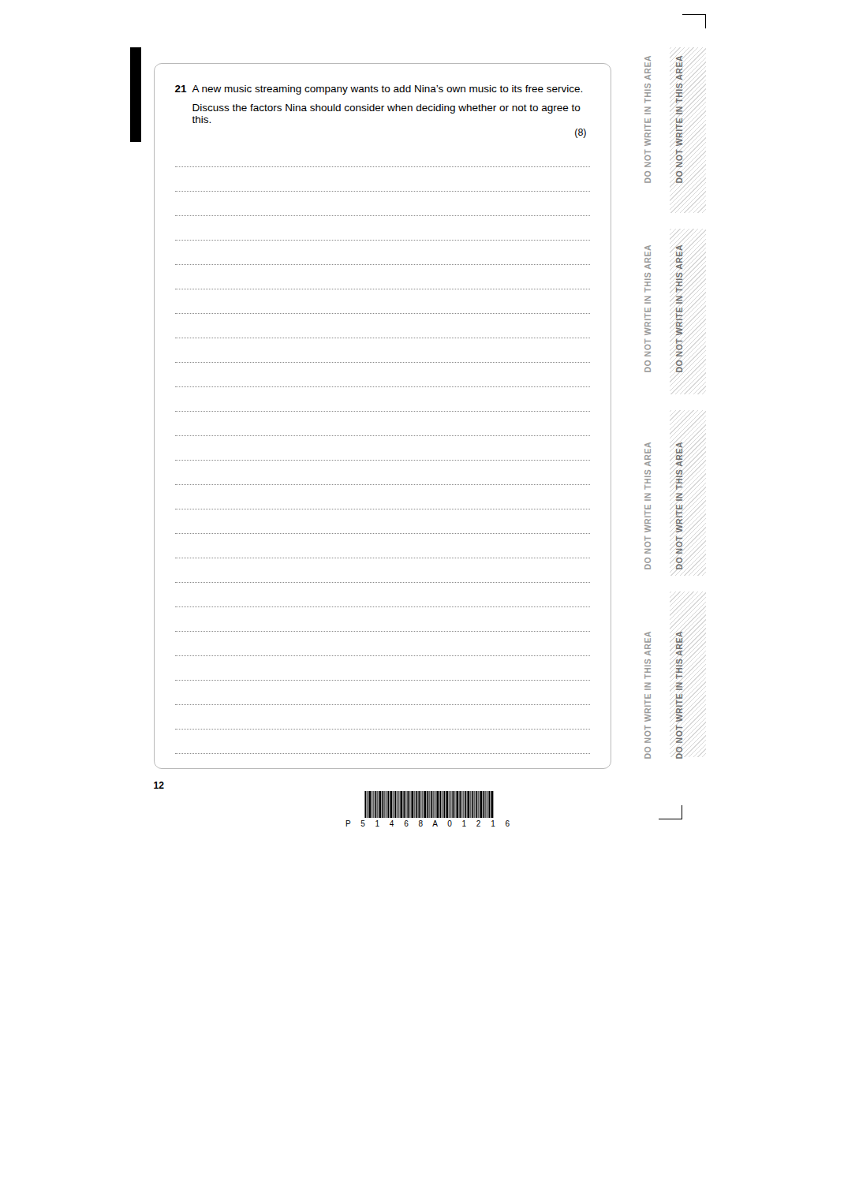DO NOT WRITE IN THIS AREA
DO NOT WRITE IN THIS AREA
DO NOT WRITE IN THIS AREA
DO NOT WRITE IN THIS AREA
DO NOT WRITE IN THIS AREA
DO NOT WRITE IN THIS AREA
DO NOT WRITE IN THIS AREA
DO NOT WRITE IN THIS AREA
21 A new music streaming company wants to add Nina’s own music to its free service.
Discuss the factors Nina should consider when deciding whether or not to agree to this.
(8)
12
P 5 1 4 6 8 A 0 1 2 1 6